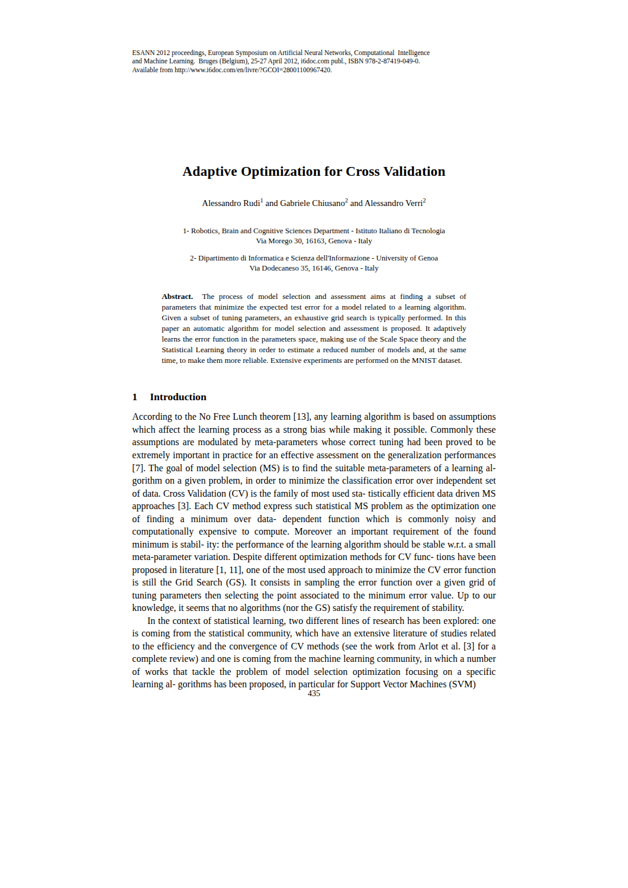ESANN 2012 proceedings, European Symposium on Artificial Neural Networks, Computational Intelligence
and Machine Learning. Bruges (Belgium), 25-27 April 2012, i6doc.com publ., ISBN 978-2-87419-049-0.
Available from http://www.i6doc.com/en/livre/?GCOI=28001100967420.
Adaptive Optimization for Cross Validation
Alessandro Rudi1 and Gabriele Chiusano2 and Alessandro Verri2
1- Robotics, Brain and Cognitive Sciences Department - Istituto Italiano di Tecnologia Via Morego 30, 16163, Genova - Italy
2- Dipartimento di Informatica e Scienza dell'Informazione - University of Genoa Via Dodecaneso 35, 16146, Genova - Italy
Abstract. The process of model selection and assessment aims at finding a subset of parameters that minimize the expected test error for a model related to a learning algorithm. Given a subset of tuning parameters, an exhaustive grid search is typically performed. In this paper an automatic algorithm for model selection and assessment is proposed. It adaptively learns the error function in the parameters space, making use of the Scale Space theory and the Statistical Learning theory in order to estimate a reduced number of models and, at the same time, to make them more reliable. Extensive experiments are performed on the MNIST dataset.
1 Introduction
According to the No Free Lunch theorem [13], any learning algorithm is based on assumptions which affect the learning process as a strong bias while making it possible. Commonly these assumptions are modulated by meta-parameters whose correct tuning had been proved to be extremely important in practice for an effective assessment on the generalization performances [7]. The goal of model selection (MS) is to find the suitable meta-parameters of a learning al- gorithm on a given problem, in order to minimize the classification error over independent set of data. Cross Validation (CV) is the family of most used sta- tistically efficient data driven MS approaches [3]. Each CV method express such statistical MS problem as the optimization one of finding a minimum over data- dependent function which is commonly noisy and computationally expensive to compute. Moreover an important requirement of the found minimum is stabil- ity: the performance of the learning algorithm should be stable w.r.t. a small meta-parameter variation. Despite different optimization methods for CV func- tions have been proposed in literature [1, 11], one of the most used approach to minimize the CV error function is still the Grid Search (GS). It consists in sampling the error function over a given grid of tuning parameters then selecting the point associated to the minimum error value. Up to our knowledge, it seems that no algorithms (nor the GS) satisfy the requirement of stability.
In the context of statistical learning, two different lines of research has been explored: one is coming from the statistical community, which have an extensive literature of studies related to the efficiency and the convergence of CV methods (see the work from Arlot et al. [3] for a complete review) and one is coming from the machine learning community, in which a number of works that tackle the problem of model selection optimization focusing on a specific learning al- gorithms has been proposed, in particular for Support Vector Machines (SVM)
435